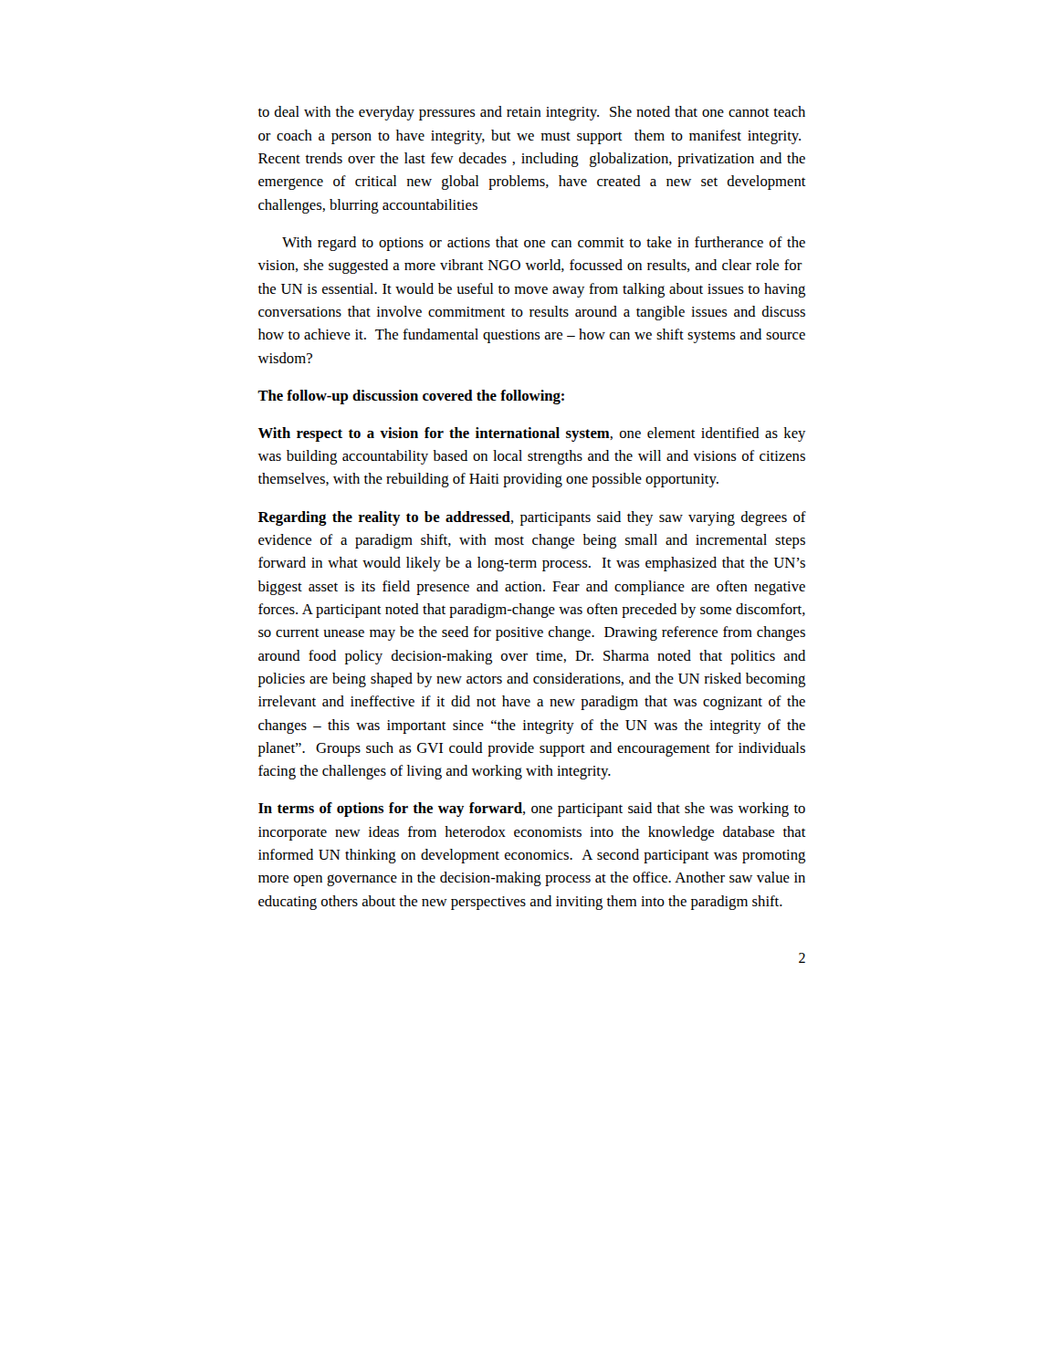to deal with the everyday pressures and retain integrity. She noted that one cannot teach or coach a person to have integrity, but we must support them to manifest integrity. Recent trends over the last few decades , including globalization, privatization and the emergence of critical new global problems, have created a new set development challenges, blurring accountabilities
With regard to options or actions that one can commit to take in furtherance of the vision, she suggested a more vibrant NGO world, focussed on results, and clear role for the UN is essential. It would be useful to move away from talking about issues to having conversations that involve commitment to results around a tangible issues and discuss how to achieve it. The fundamental questions are – how can we shift systems and source wisdom?
The follow-up discussion covered the following:
With respect to a vision for the international system, one element identified as key was building accountability based on local strengths and the will and visions of citizens themselves, with the rebuilding of Haiti providing one possible opportunity.
Regarding the reality to be addressed, participants said they saw varying degrees of evidence of a paradigm shift, with most change being small and incremental steps forward in what would likely be a long-term process. It was emphasized that the UN’s biggest asset is its field presence and action. Fear and compliance are often negative forces. A participant noted that paradigm-change was often preceded by some discomfort, so current unease may be the seed for positive change. Drawing reference from changes around food policy decision-making over time, Dr. Sharma noted that politics and policies are being shaped by new actors and considerations, and the UN risked becoming irrelevant and ineffective if it did not have a new paradigm that was cognizant of the changes – this was important since “the integrity of the UN was the integrity of the planet”. Groups such as GVI could provide support and encouragement for individuals facing the challenges of living and working with integrity.
In terms of options for the way forward, one participant said that she was working to incorporate new ideas from heterodox economists into the knowledge database that informed UN thinking on development economics. A second participant was promoting more open governance in the decision-making process at the office. Another saw value in educating others about the new perspectives and inviting them into the paradigm shift.
2